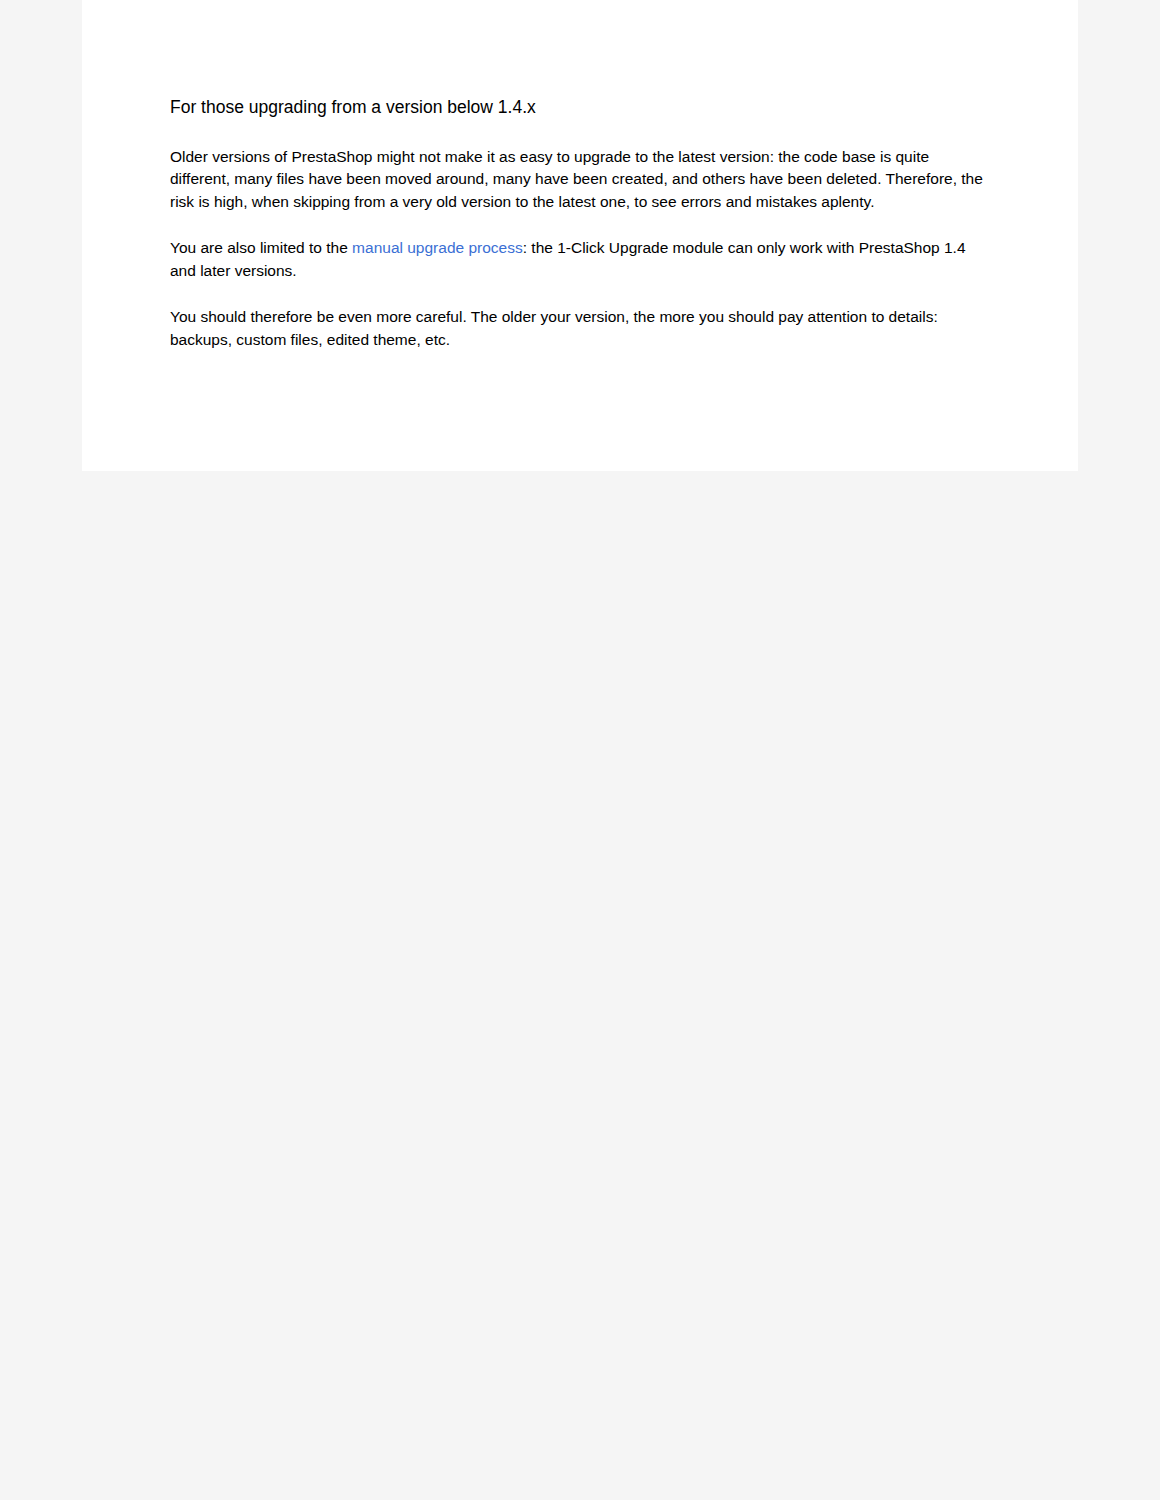For those upgrading from a version below 1.4.x
Older versions of PrestaShop might not make it as easy to upgrade to the latest version: the code base is quite different, many files have been moved around, many have been created, and others have been deleted. Therefore, the risk is high, when skipping from a very old version to the latest one, to see errors and mistakes aplenty.
You are also limited to the manual upgrade process: the 1-Click Upgrade module can only work with PrestaShop 1.4 and later versions.
You should therefore be even more careful. The older your version, the more you should pay attention to details: backups, custom files, edited theme, etc.